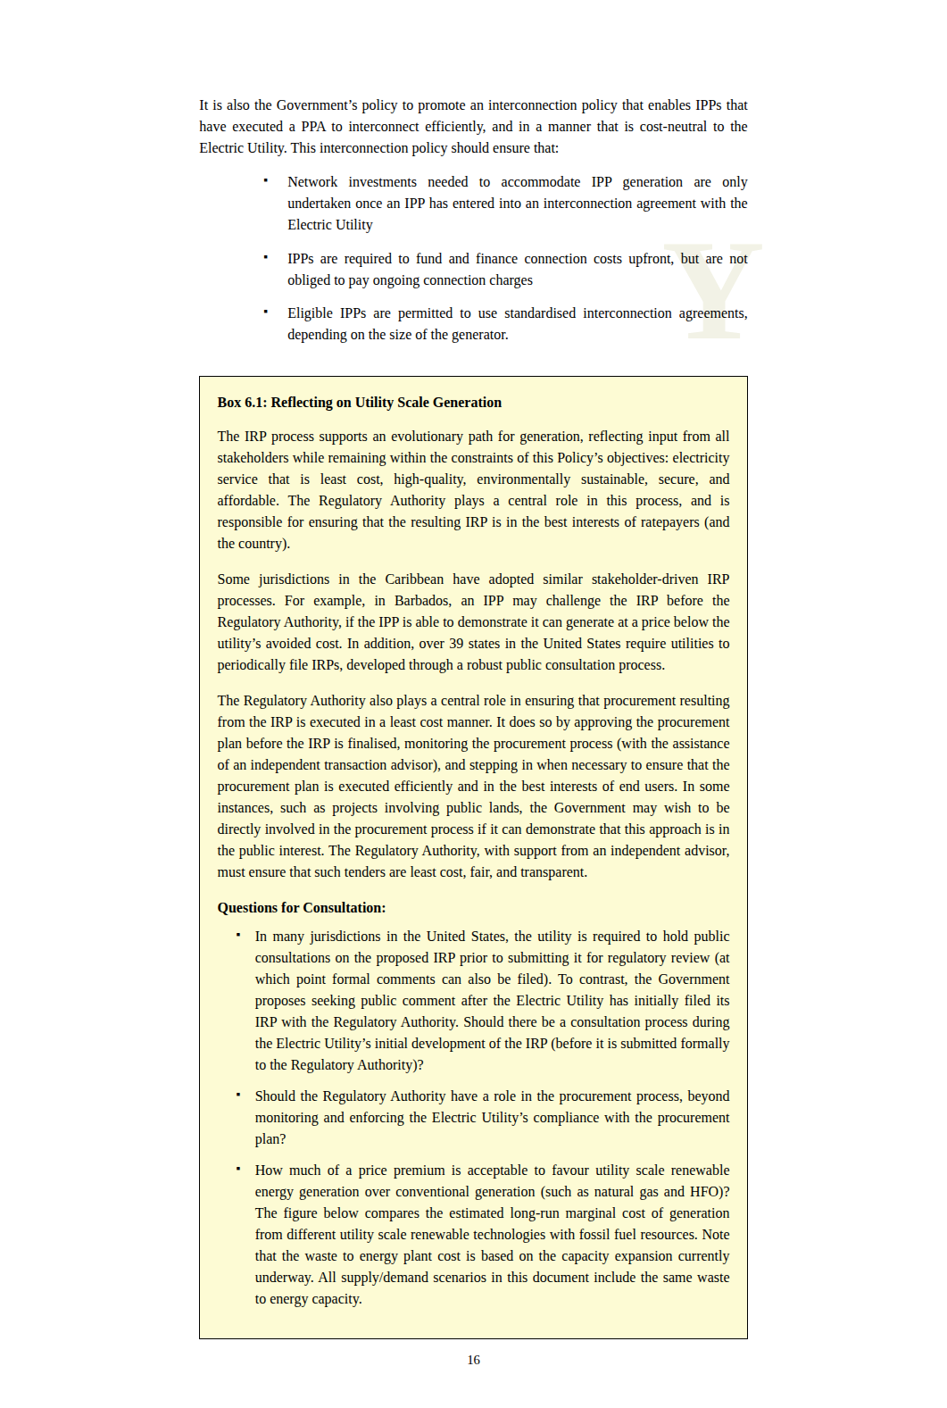Y
It is also the Government’s policy to promote an interconnection policy that enables IPPs that have executed a PPA to interconnect efficiently, and in a manner that is cost-neutral to the Electric Utility. This interconnection policy should ensure that:
Network investments needed to accommodate IPP generation are only undertaken once an IPP has entered into an interconnection agreement with the Electric Utility
IPPs are required to fund and finance connection costs upfront, but are not obliged to pay ongoing connection charges
Eligible IPPs are permitted to use standardised interconnection agreements, depending on the size of the generator.
Box 6.1: Reflecting on Utility Scale Generation
The IRP process supports an evolutionary path for generation, reflecting input from all stakeholders while remaining within the constraints of this Policy’s objectives: electricity service that is least cost, high-quality, environmentally sustainable, secure, and affordable. The Regulatory Authority plays a central role in this process, and is responsible for ensuring that the resulting IRP is in the best interests of ratepayers (and the country).
Some jurisdictions in the Caribbean have adopted similar stakeholder-driven IRP processes. For example, in Barbados, an IPP may challenge the IRP before the Regulatory Authority, if the IPP is able to demonstrate it can generate at a price below the utility’s avoided cost. In addition, over 39 states in the United States require utilities to periodically file IRPs, developed through a robust public consultation process.
The Regulatory Authority also plays a central role in ensuring that procurement resulting from the IRP is executed in a least cost manner. It does so by approving the procurement plan before the IRP is finalised, monitoring the procurement process (with the assistance of an independent transaction advisor), and stepping in when necessary to ensure that the procurement plan is executed efficiently and in the best interests of end users. In some instances, such as projects involving public lands, the Government may wish to be directly involved in the procurement process if it can demonstrate that this approach is in the public interest. The Regulatory Authority, with support from an independent advisor, must ensure that such tenders are least cost, fair, and transparent.
Questions for Consultation:
In many jurisdictions in the United States, the utility is required to hold public consultations on the proposed IRP prior to submitting it for regulatory review (at which point formal comments can also be filed). To contrast, the Government proposes seeking public comment after the Electric Utility has initially filed its IRP with the Regulatory Authority. Should there be a consultation process during the Electric Utility’s initial development of the IRP (before it is submitted formally to the Regulatory Authority)?
Should the Regulatory Authority have a role in the procurement process, beyond monitoring and enforcing the Electric Utility’s compliance with the procurement plan?
How much of a price premium is acceptable to favour utility scale renewable energy generation over conventional generation (such as natural gas and HFO)? The figure below compares the estimated long-run marginal cost of generation from different utility scale renewable technologies with fossil fuel resources. Note that the waste to energy plant cost is based on the capacity expansion currently underway. All supply/demand scenarios in this document include the same waste to energy capacity.
16